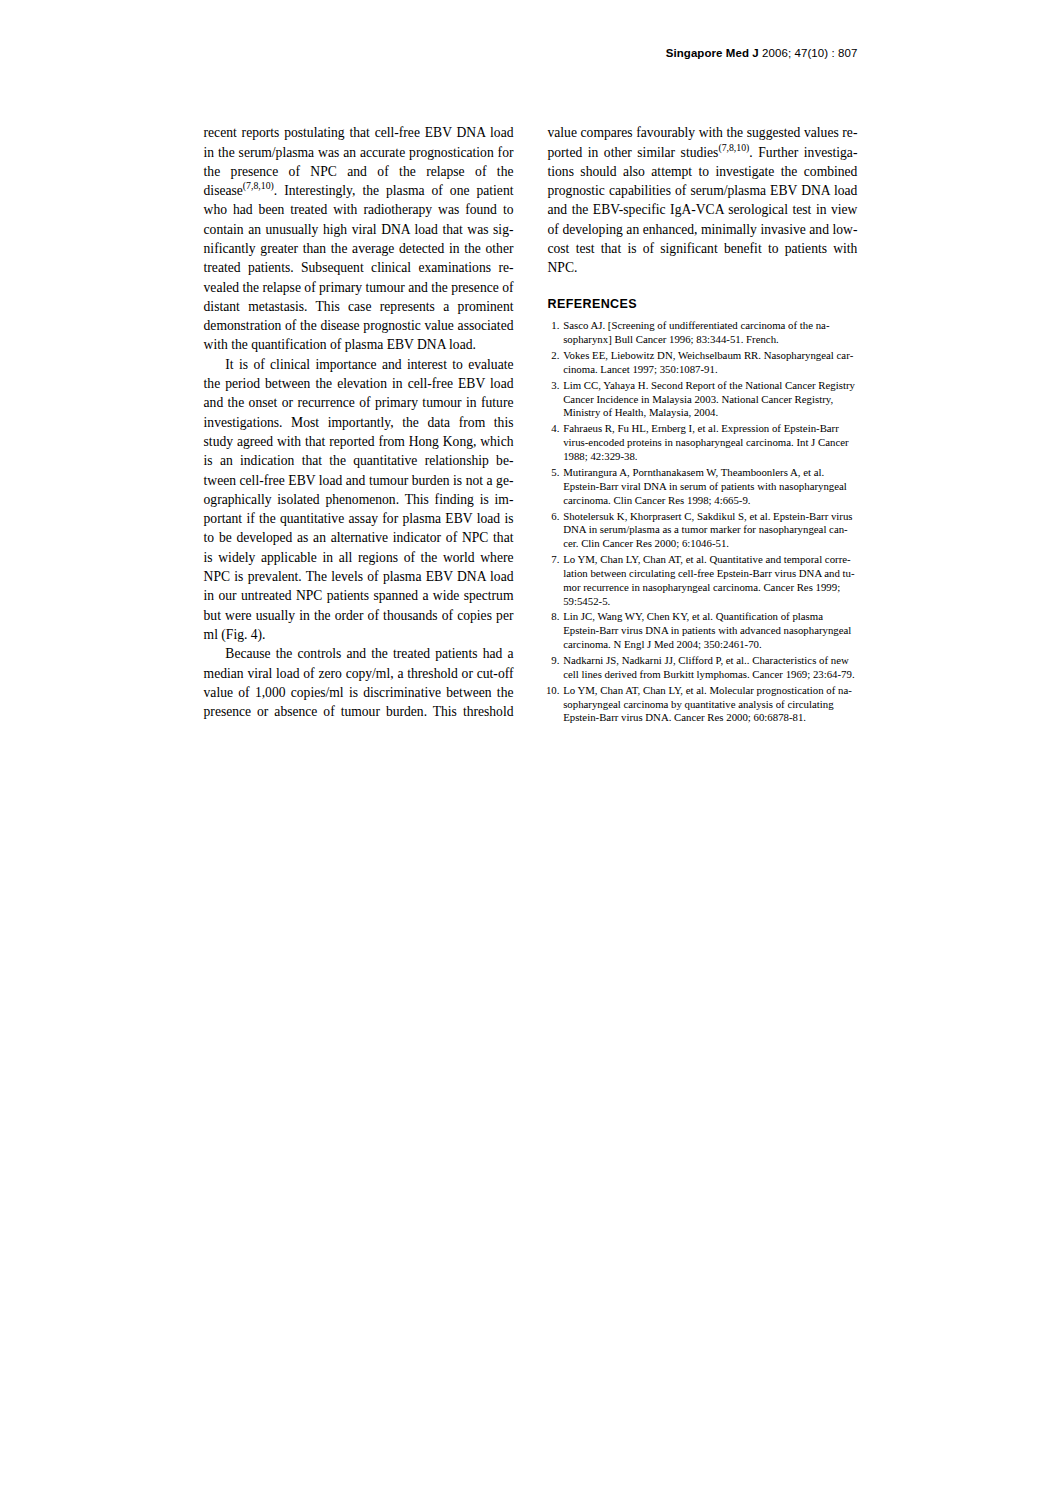Singapore Med J 2006; 47(10) : 807
recent reports postulating that cell-free EBV DNA load in the serum/plasma was an accurate prognostication for the presence of NPC and of the relapse of the disease(7,8,10). Interestingly, the plasma of one patient who had been treated with radiotherapy was found to contain an unusually high viral DNA load that was significantly greater than the average detected in the other treated patients. Subsequent clinical examinations revealed the relapse of primary tumour and the presence of distant metastasis. This case represents a prominent demonstration of the disease prognostic value associated with the quantification of plasma EBV DNA load.
It is of clinical importance and interest to evaluate the period between the elevation in cell-free EBV load and the onset or recurrence of primary tumour in future investigations. Most importantly, the data from this study agreed with that reported from Hong Kong, which is an indication that the quantitative relationship between cell-free EBV load and tumour burden is not a geographically isolated phenomenon. This finding is important if the quantitative assay for plasma EBV load is to be developed as an alternative indicator of NPC that is widely applicable in all regions of the world where NPC is prevalent. The levels of plasma EBV DNA load in our untreated NPC patients spanned a wide spectrum but were usually in the order of thousands of copies per ml (Fig. 4).
Because the controls and the treated patients had a median viral load of zero copy/ml, a threshold or cut-off value of 1,000 copies/ml is discriminative between the presence or absence of tumour burden. This threshold value compares favourably with the suggested values reported in other similar studies(7,8,10). Further investigations should also attempt to investigate the combined prognostic capabilities of serum/plasma EBV DNA load and the EBV-specific IgA-VCA serological test in view of developing an enhanced, minimally invasive and low-cost test that is of significant benefit to patients with NPC.
REFERENCES
Sasco AJ. [Screening of undifferentiated carcinoma of the nasopharynx] Bull Cancer 1996; 83:344-51. French.
Vokes EE, Liebowitz DN, Weichselbaum RR. Nasopharyngeal carcinoma. Lancet 1997; 350:1087-91.
Lim CC, Yahaya H. Second Report of the National Cancer Registry Cancer Incidence in Malaysia 2003. National Cancer Registry, Ministry of Health, Malaysia, 2004.
Fahraeus R, Fu HL, Ernberg I, et al. Expression of Epstein-Barr virus-encoded proteins in nasopharyngeal carcinoma. Int J Cancer 1988; 42:329-38.
Mutirangura A, Pornthanakasem W, Theamboonlers A, et al. Epstein-Barr viral DNA in serum of patients with nasopharyngeal carcinoma. Clin Cancer Res 1998; 4:665-9.
Shotelersuk K, Khorprasert C, Sakdikul S, et al. Epstein-Barr virus DNA in serum/plasma as a tumor marker for nasopharyngeal cancer. Clin Cancer Res 2000; 6:1046-51.
Lo YM, Chan LY, Chan AT, et al. Quantitative and temporal correlation between circulating cell-free Epstein-Barr virus DNA and tumor recurrence in nasopharyngeal carcinoma. Cancer Res 1999; 59:5452-5.
Lin JC, Wang WY, Chen KY, et al. Quantification of plasma Epstein-Barr virus DNA in patients with advanced nasopharyngeal carcinoma. N Engl J Med 2004; 350:2461-70.
Nadkarni JS, Nadkarni JJ, Clifford P, et al.. Characteristics of new cell lines derived from Burkitt lymphomas. Cancer 1969; 23:64-79.
Lo YM, Chan AT, Chan LY, et al. Molecular prognostication of nasopharyngeal carcinoma by quantitative analysis of circulating Epstein-Barr virus DNA. Cancer Res 2000; 60:6878-81.